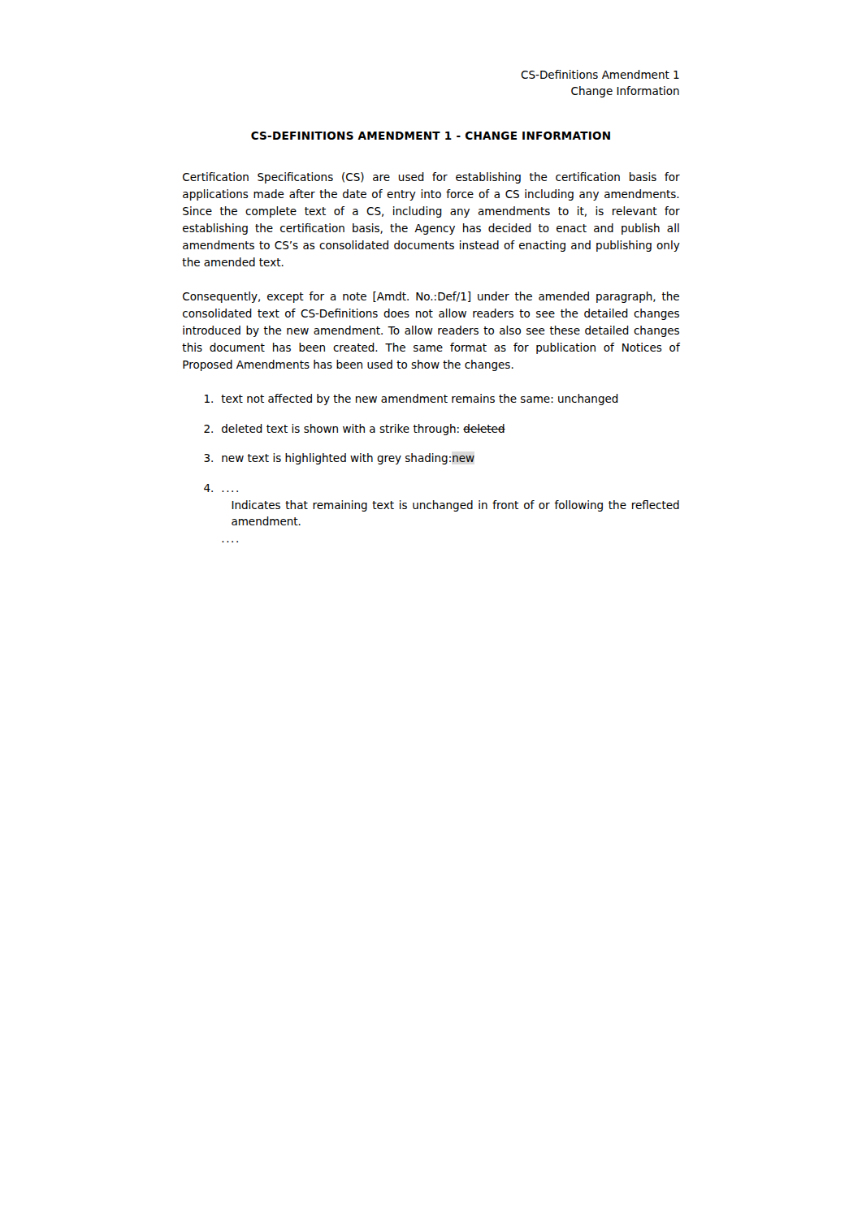CS-Definitions Amendment 1
Change Information
CS-DEFINITIONS AMENDMENT 1 - CHANGE INFORMATION
Certification Specifications (CS) are used for establishing the certification basis for applications made after the date of entry into force of a CS including any amendments. Since the complete text of a CS, including any amendments to it, is relevant for establishing the certification basis, the Agency has decided to enact and publish all amendments to CS’s as consolidated documents instead of enacting and publishing only the amended text.
Consequently, except for a note [Amdt. No.:Def/1] under the amended paragraph, the consolidated text of CS-Definitions does not allow readers to see the detailed changes introduced by the new amendment. To allow readers to also see these detailed changes this document has been created. The same format as for publication of Notices of Proposed Amendments has been used to show the changes.
text not affected by the new amendment remains the same: unchanged
deleted text is shown with a strike through: deleted
new text is highlighted with grey shading:new
....
Indicates that remaining text is unchanged in front of or following the reflected amendment.
....